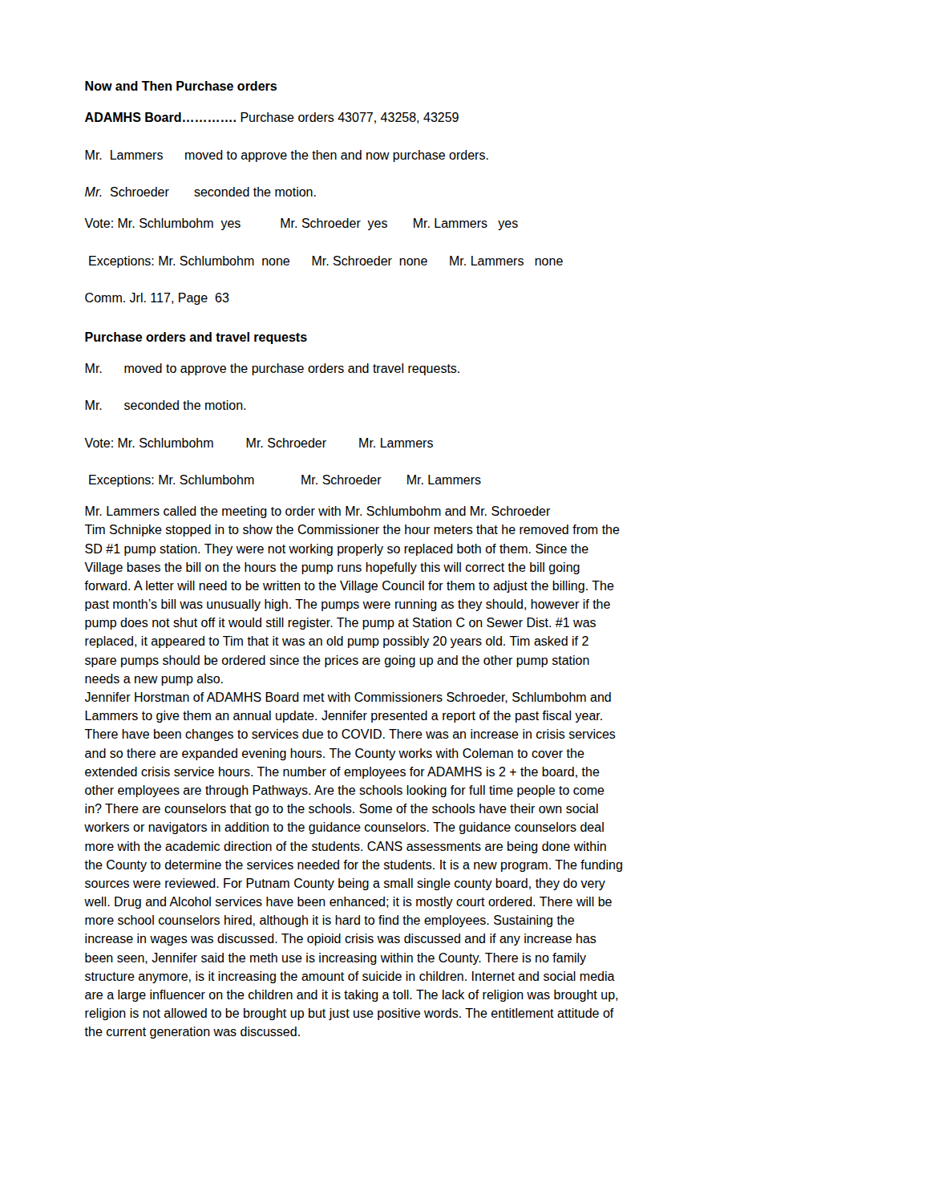Now and Then Purchase orders
ADAMHS Board…………. Purchase orders 43077, 43258, 43259
Mr. Lammers moved to approve the then and now purchase orders.
Mr. Schroeder seconded the motion.
Vote: Mr. Schlumbohm yes Mr. Schroeder yes Mr. Lammers yes
Exceptions: Mr. Schlumbohm none Mr. Schroeder none Mr. Lammers none
Comm. Jrl. 117, Page 63
Purchase orders and travel requests
Mr. moved to approve the purchase orders and travel requests.
Mr. seconded the motion.
Vote: Mr. Schlumbohm Mr. Schroeder Mr. Lammers
Exceptions: Mr. Schlumbohm Mr. Schroeder Mr. Lammers
Mr. Lammers called the meeting to order with Mr. Schlumbohm and Mr. Schroeder
Tim Schnipke stopped in to show the Commissioner the hour meters that he removed from the SD #1 pump station. They were not working properly so replaced both of them. Since the Village bases the bill on the hours the pump runs hopefully this will correct the bill going forward. A letter will need to be written to the Village Council for them to adjust the billing. The past month’s bill was unusually high. The pumps were running as they should, however if the pump does not shut off it would still register. The pump at Station C on Sewer Dist. #1 was replaced, it appeared to Tim that it was an old pump possibly 20 years old. Tim asked if 2 spare pumps should be ordered since the prices are going up and the other pump station needs a new pump also.
Jennifer Horstman of ADAMHS Board met with Commissioners Schroeder, Schlumbohm and Lammers to give them an annual update. Jennifer presented a report of the past fiscal year. There have been changes to services due to COVID. There was an increase in crisis services and so there are expanded evening hours. The County works with Coleman to cover the extended crisis service hours. The number of employees for ADAMHS is 2 + the board, the other employees are through Pathways. Are the schools looking for full time people to come in? There are counselors that go to the schools. Some of the schools have their own social workers or navigators in addition to the guidance counselors. The guidance counselors deal more with the academic direction of the students. CANS assessments are being done within the County to determine the services needed for the students. It is a new program. The funding sources were reviewed. For Putnam County being a small single county board, they do very well. Drug and Alcohol services have been enhanced; it is mostly court ordered. There will be more school counselors hired, although it is hard to find the employees. Sustaining the increase in wages was discussed. The opioid crisis was discussed and if any increase has been seen, Jennifer said the meth use is increasing within the County. There is no family structure anymore, is it increasing the amount of suicide in children. Internet and social media are a large influencer on the children and it is taking a toll. The lack of religion was brought up, religion is not allowed to be brought up but just use positive words. The entitlement attitude of the current generation was discussed.